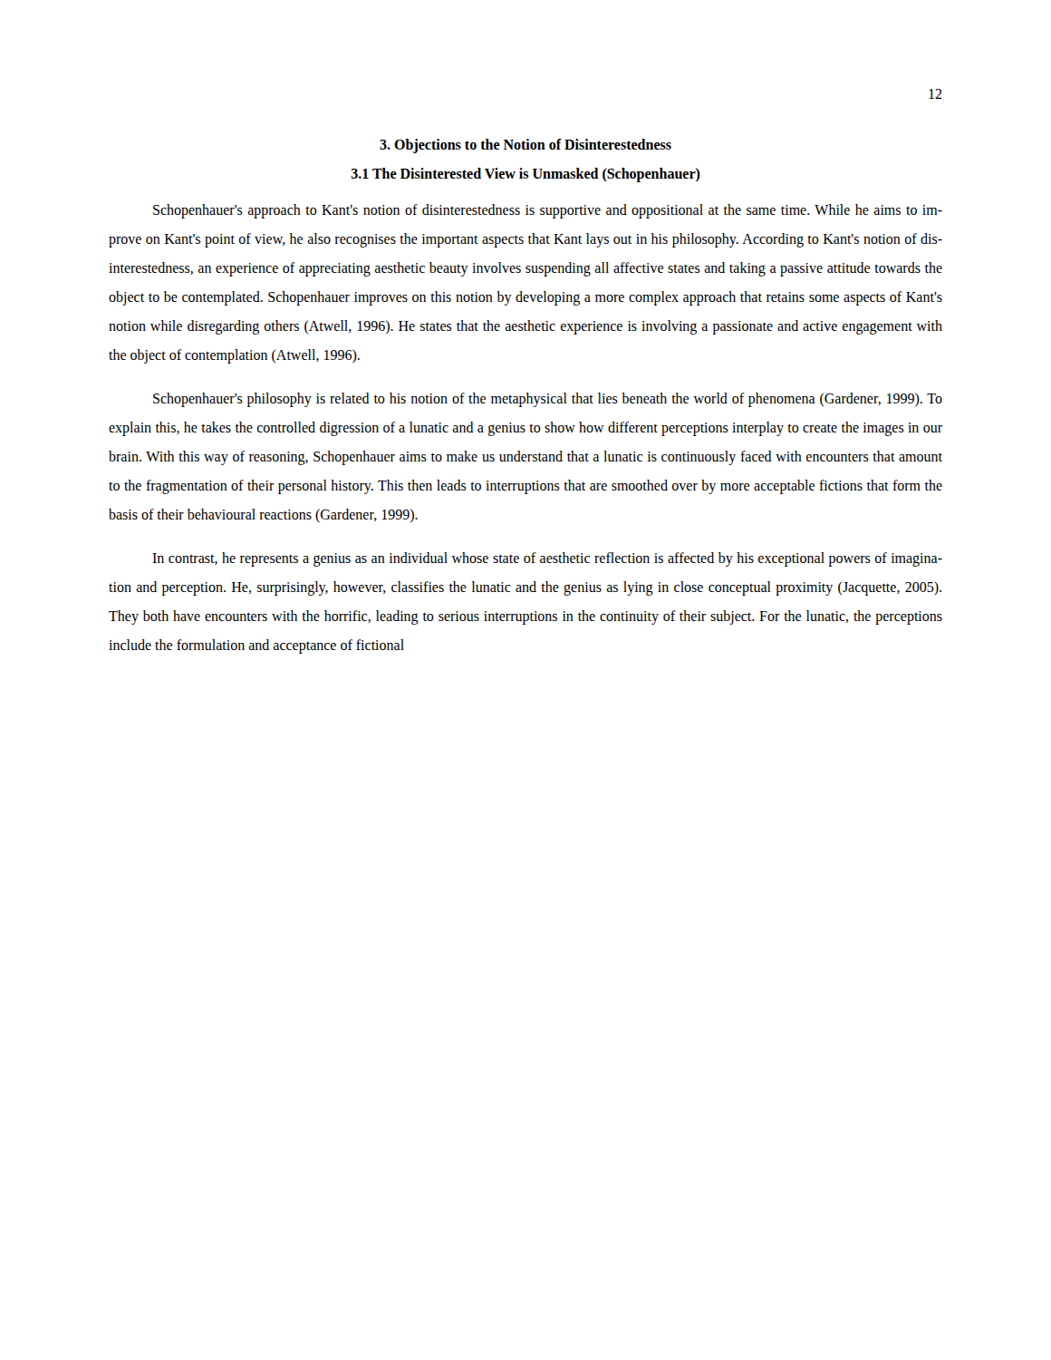12
3. Objections to the Notion of Disinterestedness
3.1 The Disinterested View is Unmasked (Schopenhauer)
Schopenhauer's approach to Kant's notion of disinterestedness is supportive and oppositional at the same time. While he aims to improve on Kant's point of view, he also recognises the important aspects that Kant lays out in his philosophy. According to Kant's notion of disinterestedness, an experience of appreciating aesthetic beauty involves suspending all affective states and taking a passive attitude towards the object to be contemplated. Schopenhauer improves on this notion by developing a more complex approach that retains some aspects of Kant's notion while disregarding others (Atwell, 1996). He states that the aesthetic experience is involving a passionate and active engagement with the object of contemplation (Atwell, 1996).
Schopenhauer's philosophy is related to his notion of the metaphysical that lies beneath the world of phenomena (Gardener, 1999). To explain this, he takes the controlled digression of a lunatic and a genius to show how different perceptions interplay to create the images in our brain. With this way of reasoning, Schopenhauer aims to make us understand that a lunatic is continuously faced with encounters that amount to the fragmentation of their personal history. This then leads to interruptions that are smoothed over by more acceptable fictions that form the basis of their behavioural reactions (Gardener, 1999).
In contrast, he represents a genius as an individual whose state of aesthetic reflection is affected by his exceptional powers of imagination and perception. He, surprisingly, however, classifies the lunatic and the genius as lying in close conceptual proximity (Jacquette, 2005). They both have encounters with the horrific, leading to serious interruptions in the continuity of their subject. For the lunatic, the perceptions include the formulation and acceptance of fictional